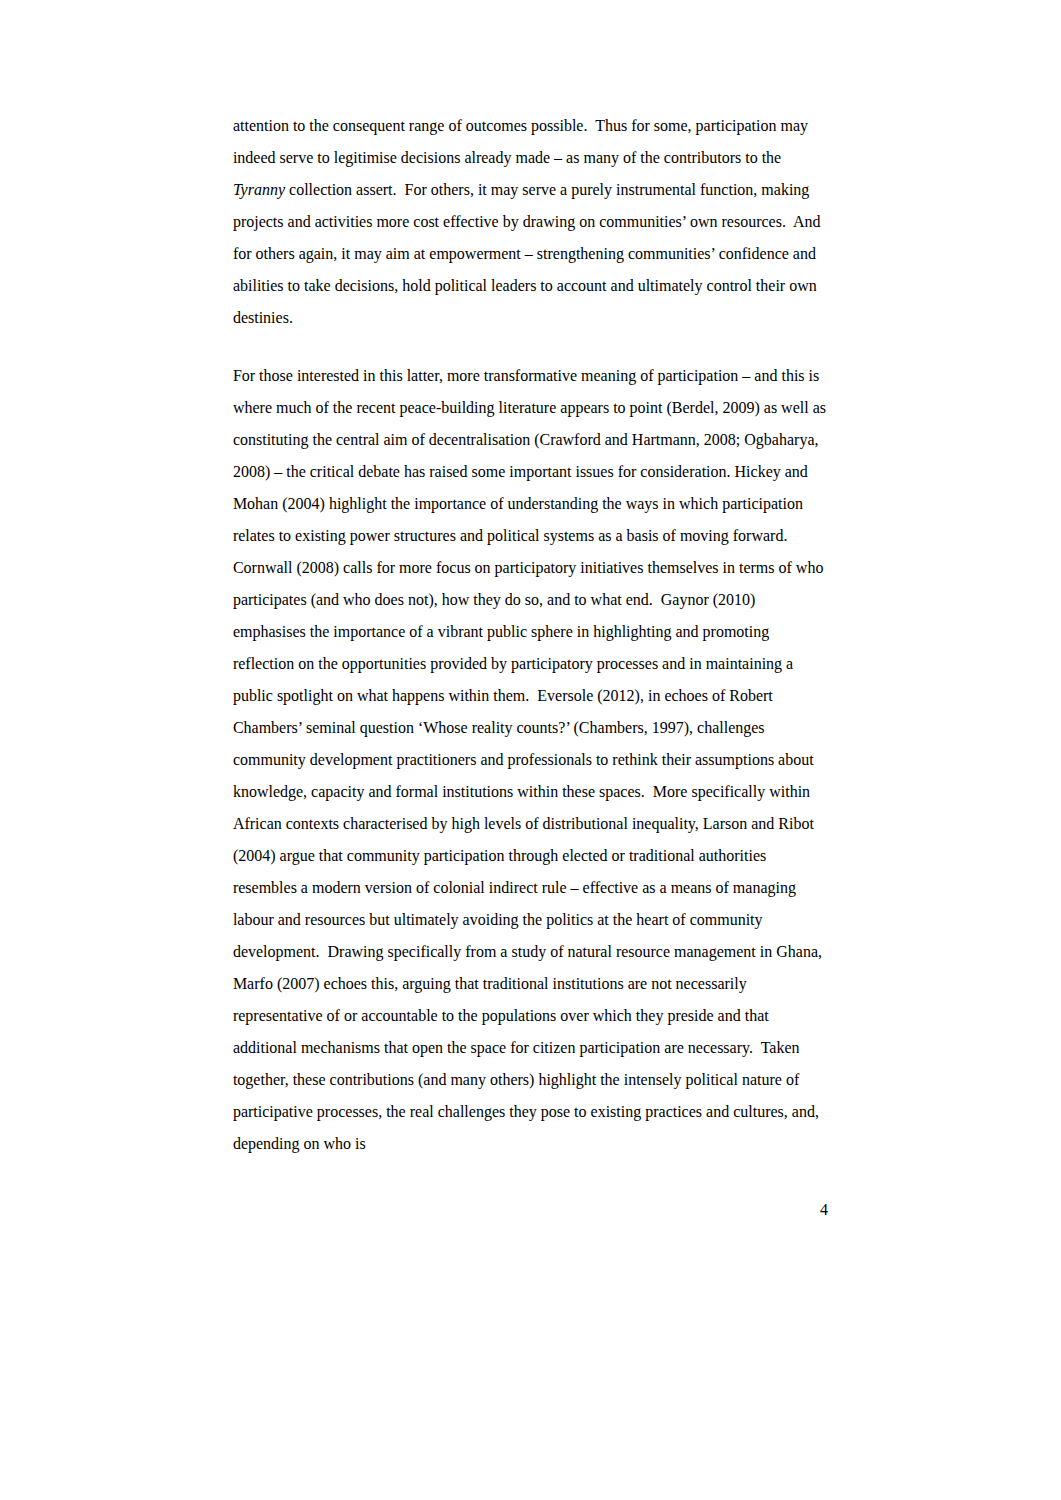attention to the consequent range of outcomes possible. Thus for some, participation may indeed serve to legitimise decisions already made – as many of the contributors to the Tyranny collection assert. For others, it may serve a purely instrumental function, making projects and activities more cost effective by drawing on communities’ own resources. And for others again, it may aim at empowerment – strengthening communities’ confidence and abilities to take decisions, hold political leaders to account and ultimately control their own destinies.
For those interested in this latter, more transformative meaning of participation – and this is where much of the recent peace-building literature appears to point (Berdel, 2009) as well as constituting the central aim of decentralisation (Crawford and Hartmann, 2008; Ogbaharya, 2008) – the critical debate has raised some important issues for consideration. Hickey and Mohan (2004) highlight the importance of understanding the ways in which participation relates to existing power structures and political systems as a basis of moving forward. Cornwall (2008) calls for more focus on participatory initiatives themselves in terms of who participates (and who does not), how they do so, and to what end. Gaynor (2010) emphasises the importance of a vibrant public sphere in highlighting and promoting reflection on the opportunities provided by participatory processes and in maintaining a public spotlight on what happens within them. Eversole (2012), in echoes of Robert Chambers’ seminal question ‘Whose reality counts?’ (Chambers, 1997), challenges community development practitioners and professionals to rethink their assumptions about knowledge, capacity and formal institutions within these spaces. More specifically within African contexts characterised by high levels of distributional inequality, Larson and Ribot (2004) argue that community participation through elected or traditional authorities resembles a modern version of colonial indirect rule – effective as a means of managing labour and resources but ultimately avoiding the politics at the heart of community development. Drawing specifically from a study of natural resource management in Ghana, Marfo (2007) echoes this, arguing that traditional institutions are not necessarily representative of or accountable to the populations over which they preside and that additional mechanisms that open the space for citizen participation are necessary. Taken together, these contributions (and many others) highlight the intensely political nature of participative processes, the real challenges they pose to existing practices and cultures, and, depending on who is
4